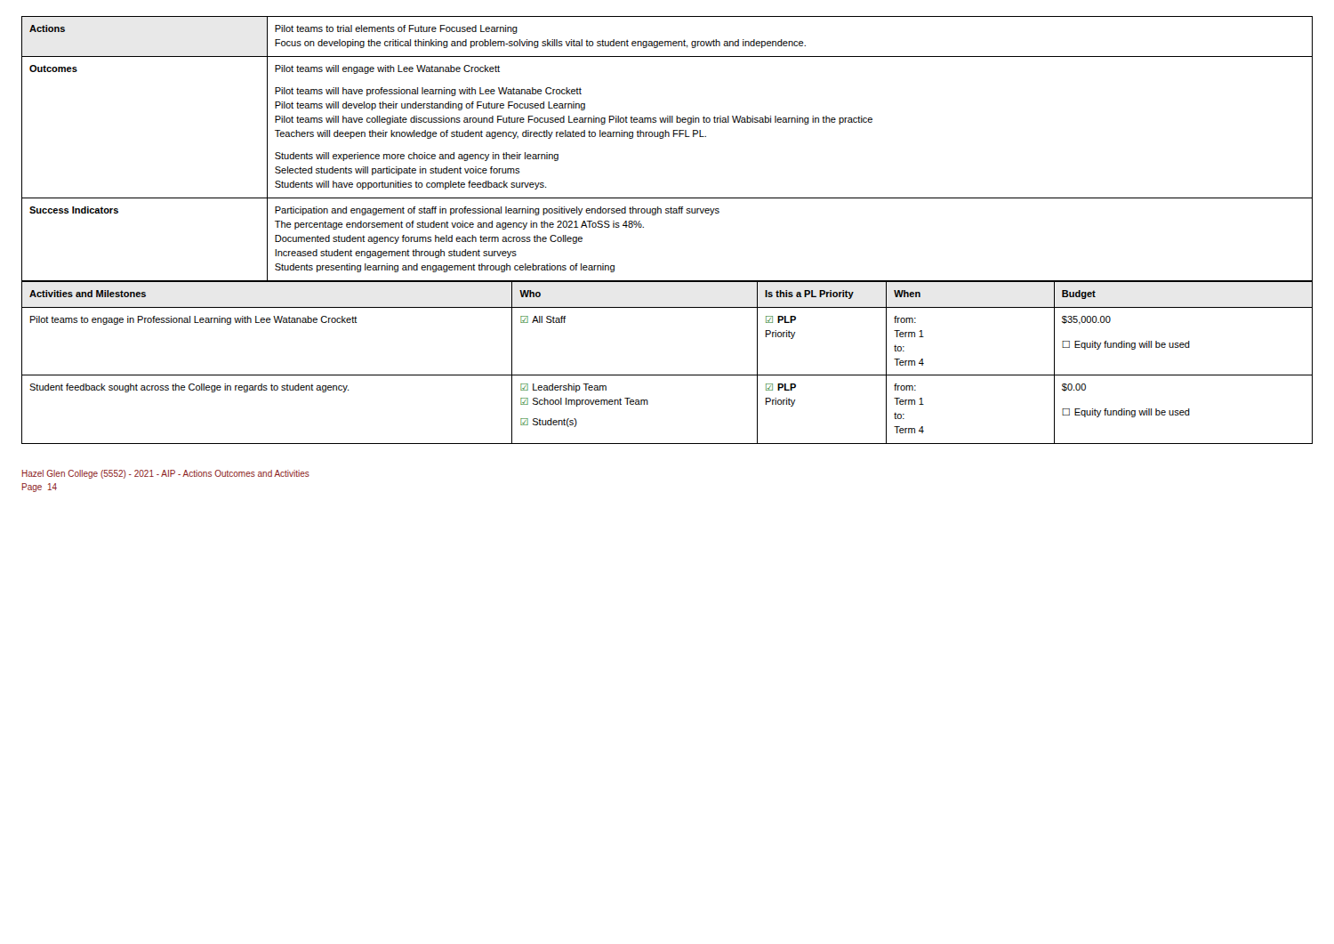| Actions | Pilot teams to trial elements of Future Focused Learning Focus on developing the critical thinking and problem-solving skills vital to student engagement, growth and independence. |
| Outcomes | Pilot teams will engage with Lee Watanabe Crockett Pilot teams will have professional learning with Lee Watanabe Crockett Pilot teams will develop their understanding of Future Focused Learning Pilot teams will have collegiate discussions around Future Focused Learning Pilot teams will begin to trial Wabisabi learning in the practice Teachers will deepen their knowledge of student agency, directly related to learning through FFL PL. Students will experience more choice and agency in their learning Selected students will participate in student voice forums Students will have opportunities to complete feedback surveys. |
| Success Indicators | Participation and engagement of staff in professional learning positively endorsed through staff surveys The percentage endorsement of student voice and agency in the 2021 AToSS is 48%. Documented student agency forums held each term across the College Increased student engagement through student surveys Students presenting learning and engagement through celebrations of learning |
| Activities and Milestones | Who | Is this a PL Priority | When | Budget |
| Pilot teams to engage in Professional Learning with Lee Watanabe Crockett | ☑ All Staff | ☑ PLP Priority | from: Term 1 to: Term 4 | $35,000.00 ☐ Equity funding will be used |
| Student feedback sought across the College in regards to student agency. | ☑ Leadership Team ☑ School Improvement Team ☑ Student(s) | ☑ PLP Priority | from: Term 1 to: Term 4 | $0.00 ☐ Equity funding will be used |
Hazel Glen College (5552) - 2021 - AIP - Actions Outcomes and Activities
Page 14